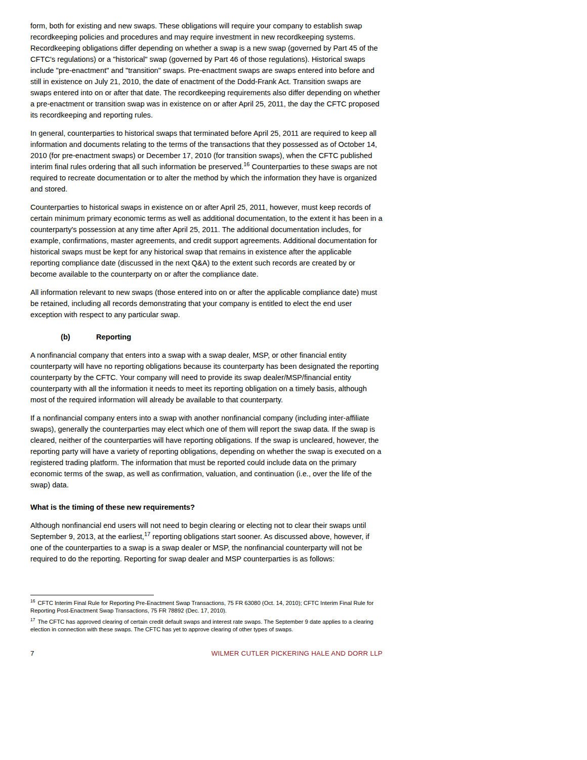form, both for existing and new swaps. These obligations will require your company to establish swap recordkeeping policies and procedures and may require investment in new recordkeeping systems. Recordkeeping obligations differ depending on whether a swap is a new swap (governed by Part 45 of the CFTC's regulations) or a "historical" swap (governed by Part 46 of those regulations). Historical swaps include "pre-enactment" and "transition" swaps. Pre-enactment swaps are swaps entered into before and still in existence on July 21, 2010, the date of enactment of the Dodd-Frank Act. Transition swaps are swaps entered into on or after that date. The recordkeeping requirements also differ depending on whether a pre-enactment or transition swap was in existence on or after April 25, 2011, the day the CFTC proposed its recordkeeping and reporting rules.
In general, counterparties to historical swaps that terminated before April 25, 2011 are required to keep all information and documents relating to the terms of the transactions that they possessed as of October 14, 2010 (for pre-enactment swaps) or December 17, 2010 (for transition swaps), when the CFTC published interim final rules ordering that all such information be preserved.16 Counterparties to these swaps are not required to recreate documentation or to alter the method by which the information they have is organized and stored.
Counterparties to historical swaps in existence on or after April 25, 2011, however, must keep records of certain minimum primary economic terms as well as additional documentation, to the extent it has been in a counterparty's possession at any time after April 25, 2011. The additional documentation includes, for example, confirmations, master agreements, and credit support agreements. Additional documentation for historical swaps must be kept for any historical swap that remains in existence after the applicable reporting compliance date (discussed in the next Q&A) to the extent such records are created by or become available to the counterparty on or after the compliance date.
All information relevant to new swaps (those entered into on or after the applicable compliance date) must be retained, including all records demonstrating that your company is entitled to elect the end user exception with respect to any particular swap.
(b) Reporting
A nonfinancial company that enters into a swap with a swap dealer, MSP, or other financial entity counterparty will have no reporting obligations because its counterparty has been designated the reporting counterparty by the CFTC. Your company will need to provide its swap dealer/MSP/financial entity counterparty with all the information it needs to meet its reporting obligation on a timely basis, although most of the required information will already be available to that counterparty.
If a nonfinancial company enters into a swap with another nonfinancial company (including inter-affiliate swaps), generally the counterparties may elect which one of them will report the swap data. If the swap is cleared, neither of the counterparties will have reporting obligations. If the swap is uncleared, however, the reporting party will have a variety of reporting obligations, depending on whether the swap is executed on a registered trading platform. The information that must be reported could include data on the primary economic terms of the swap, as well as confirmation, valuation, and continuation (i.e., over the life of the swap) data.
What is the timing of these new requirements?
Although nonfinancial end users will not need to begin clearing or electing not to clear their swaps until September 9, 2013, at the earliest,17 reporting obligations start sooner. As discussed above, however, if one of the counterparties to a swap is a swap dealer or MSP, the nonfinancial counterparty will not be required to do the reporting. Reporting for swap dealer and MSP counterparties is as follows:
16 CFTC Interim Final Rule for Reporting Pre-Enactment Swap Transactions, 75 FR 63080 (Oct. 14, 2010); CFTC Interim Final Rule for Reporting Post-Enactment Swap Transactions, 75 FR 78892 (Dec. 17, 2010).
17 The CFTC has approved clearing of certain credit default swaps and interest rate swaps. The September 9 date applies to a clearing election in connection with these swaps. The CFTC has yet to approve clearing of other types of swaps.
7 WILMER CUTLER PICKERING HALE AND DORR LLP